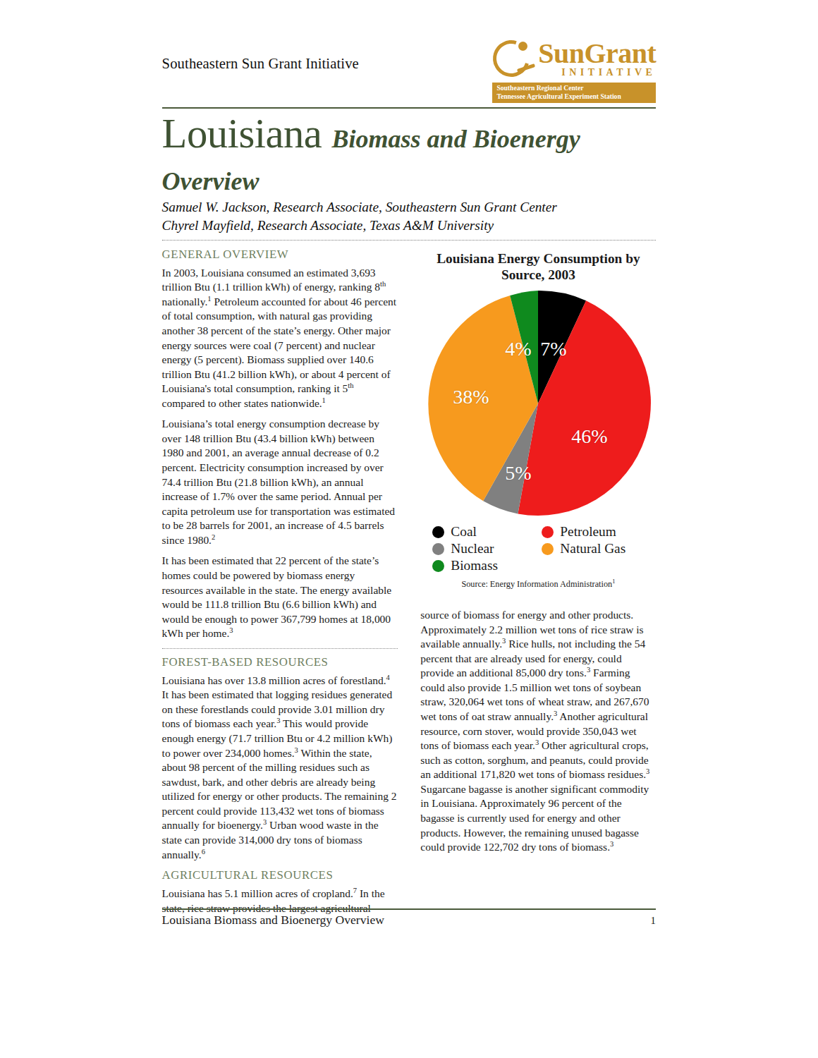Southeastern Sun Grant Initiative
SunGrant
INITIATIVE
Southeastern Regional Center
Tennessee Agricultural Experiment Station
Louisiana Biomass and Bioenergy Overview
Samuel W. Jackson, Research Associate, Southeastern Sun Grant Center
Chyrel Mayfield, Research Associate, Texas A&M University
General Overview
In 2003, Louisiana consumed an estimated 3,693 trillion Btu (1.1 trillion kWh) of energy, ranking 8th nationally.1 Petroleum accounted for about 46 percent of total consumption, with natural gas providing another 38 percent of the state’s energy. Other major energy sources were coal (7 percent) and nuclear energy (5 percent). Biomass supplied over 140.6 trillion Btu (41.2 billion kWh), or about 4 percent of Louisiana's total consumption, ranking it 5th compared to other states nationwide.1
Louisiana’s total energy consumption decrease by over 148 trillion Btu (43.4 billion kWh) between 1980 and 2001, an average annual decrease of 0.2 percent. Electricity consumption increased by over 74.4 trillion Btu (21.8 billion kWh), an annual increase of 1.7% over the same period. Annual per capita petroleum use for transportation was estimated to be 28 barrels for 2001, an increase of 4.5 barrels since 1980.2
It has been estimated that 22 percent of the state’s homes could be powered by biomass energy resources available in the state. The energy available would be 111.8 trillion Btu (6.6 billion kWh) and would be enough to power 367,799 homes at 18,000 kWh per home.3
Forest-Based Resources
Louisiana has over 13.8 million acres of forestland.4 It has been estimated that logging residues generated on these forestlands could provide 3.01 million dry tons of biomass each year.3 This would provide enough energy (71.7 trillion Btu or 4.2 million kWh) to power over 234,000 homes.3 Within the state, about 98 percent of the milling residues such as sawdust, bark, and other debris are already being utilized for energy or other products. The remaining 2 percent could provide 113,432 wet tons of biomass annually for bioenergy.3 Urban wood waste in the state can provide 314,000 dry tons of biomass annually.6
Agricultural Resources
Louisiana has 5.1 million acres of cropland.7 In the state, rice straw provides the largest agricultural
Louisiana Energy Consumption by
Source, 2003
46%
38%
5%
7%
4%
Coal
Petroleum
Nuclear
Natural Gas
Biomass
Source: Energy Information Administration1
source of biomass for energy and other products. Approximately 2.2 million wet tons of rice straw is available annually.3 Rice hulls, not including the 54 percent that are already used for energy, could provide an additional 85,000 dry tons.3 Farming could also provide 1.5 million wet tons of soybean straw, 320,064 wet tons of wheat straw, and 267,670 wet tons of oat straw annually.3 Another agricultural resource, corn stover, would provide 350,043 wet tons of biomass each year.3 Other agricultural crops, such as cotton, sorghum, and peanuts, could provide an additional 171,820 wet tons of biomass residues.3 Sugarcane bagasse is another significant commodity in Louisiana. Approximately 96 percent of the bagasse is currently used for energy and other products. However, the remaining unused bagasse could provide 122,702 dry tons of biomass.3
Louisiana Biomass and Bioenergy Overview
1